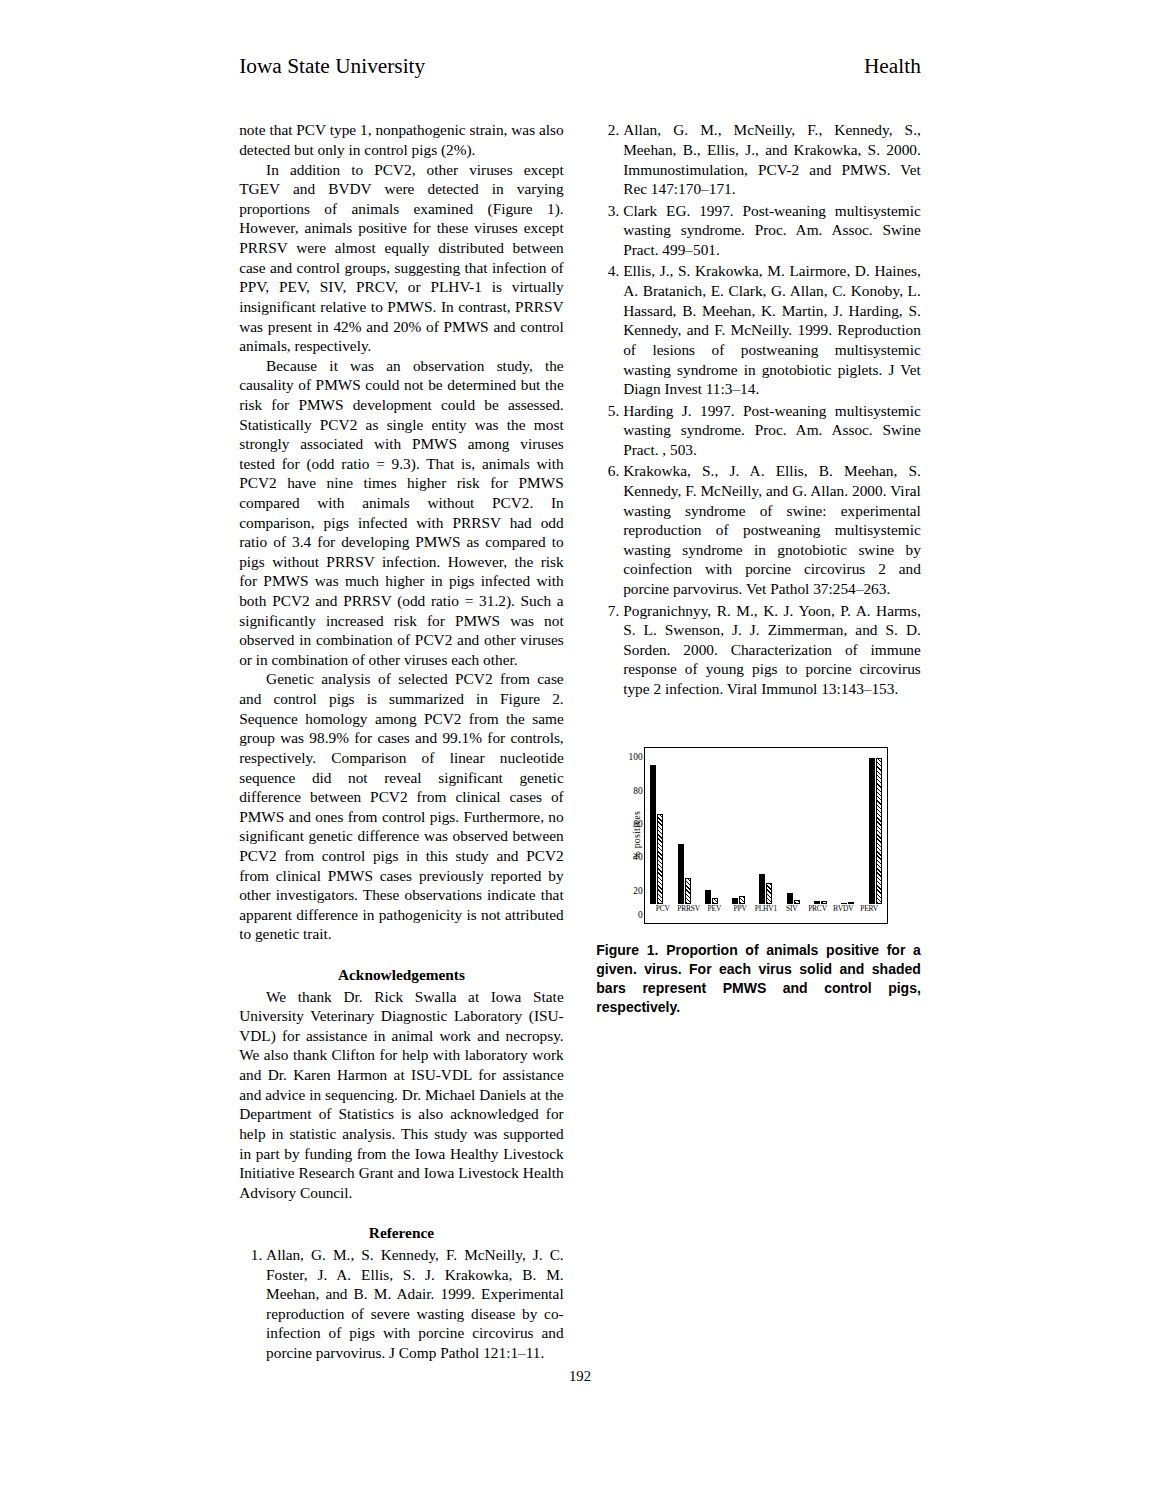Iowa State University
Health
note that PCV type 1, nonpathogenic strain, was also detected but only in control pigs (2%).
In addition to PCV2, other viruses except TGEV and BVDV were detected in varying proportions of animals examined (Figure 1). However, animals positive for these viruses except PRRSV were almost equally distributed between case and control groups, suggesting that infection of PPV, PEV, SIV, PRCV, or PLHV-1 is virtually insignificant relative to PMWS. In contrast, PRRSV was present in 42% and 20% of PMWS and control animals, respectively.
Because it was an observation study, the causality of PMWS could not be determined but the risk for PMWS development could be assessed. Statistically PCV2 as single entity was the most strongly associated with PMWS among viruses tested for (odd ratio = 9.3). That is, animals with PCV2 have nine times higher risk for PMWS compared with animals without PCV2. In comparison, pigs infected with PRRSV had odd ratio of 3.4 for developing PMWS as compared to pigs without PRRSV infection. However, the risk for PMWS was much higher in pigs infected with both PCV2 and PRRSV (odd ratio = 31.2). Such a significantly increased risk for PMWS was not observed in combination of PCV2 and other viruses or in combination of other viruses each other.
Genetic analysis of selected PCV2 from case and control pigs is summarized in Figure 2. Sequence homology among PCV2 from the same group was 98.9% for cases and 99.1% for controls, respectively. Comparison of linear nucleotide sequence did not reveal significant genetic difference between PCV2 from clinical cases of PMWS and ones from control pigs. Furthermore, no significant genetic difference was observed between PCV2 from control pigs in this study and PCV2 from clinical PMWS cases previously reported by other investigators. These observations indicate that apparent difference in pathogenicity is not attributed to genetic trait.
Acknowledgements
We thank Dr. Rick Swalla at Iowa State University Veterinary Diagnostic Laboratory (ISU-VDL) for assistance in animal work and necropsy. We also thank Clifton for help with laboratory work and Dr. Karen Harmon at ISU-VDL for assistance and advice in sequencing. Dr. Michael Daniels at the Department of Statistics is also acknowledged for help in statistic analysis. This study was supported in part by funding from the Iowa Healthy Livestock Initiative Research Grant and Iowa Livestock Health Advisory Council.
Reference
Allan, G. M., S. Kennedy, F. McNeilly, J. C. Foster, J. A. Ellis, S. J. Krakowka, B. M. Meehan, and B. M. Adair. 1999. Experimental reproduction of severe wasting disease by co-infection of pigs with porcine circovirus and porcine parvovirus. J Comp Pathol 121:1–11.
Allan, G. M., McNeilly, F., Kennedy, S., Meehan, B., Ellis, J., and Krakowka, S. 2000. Immunostimulation, PCV-2 and PMWS. Vet Rec 147:170–171.
Clark EG. 1997. Post-weaning multisystemic wasting syndrome. Proc. Am. Assoc. Swine Pract. 499–501.
Ellis, J., S. Krakowka, M. Lairmore, D. Haines, A. Bratanich, E. Clark, G. Allan, C. Konoby, L. Hassard, B. Meehan, K. Martin, J. Harding, S. Kennedy, and F. McNeilly. 1999. Reproduction of lesions of postweaning multisystemic wasting syndrome in gnotobiotic piglets. J Vet Diagn Invest 11:3–14.
Harding J. 1997. Post-weaning multisystemic wasting syndrome. Proc. Am. Assoc. Swine Pract. , 503.
Krakowka, S., J. A. Ellis, B. Meehan, S. Kennedy, F. McNeilly, and G. Allan. 2000. Viral wasting syndrome of swine: experimental reproduction of postweaning multisystemic wasting syndrome in gnotobiotic swine by coinfection with porcine circovirus 2 and porcine parvovirus. Vet Pathol 37:254–263.
Pogranichnyy, R. M., K. J. Yoon, P. A. Harms, S. L. Swenson, J. J. Zimmerman, and S. D. Sorden. 2000. Characterization of immune response of young pigs to porcine circovirus type 2 infection. Viral Immunol 13:143–153.
% positives
100 80 60 40 20 0
PCV PRRSV PEV PPV PLHV1 SIV PRCV BVDV PERV
Figure 1. Proportion of animals positive for a given. virus. For each virus solid and shaded bars represent PMWS and control pigs, respectively.
192